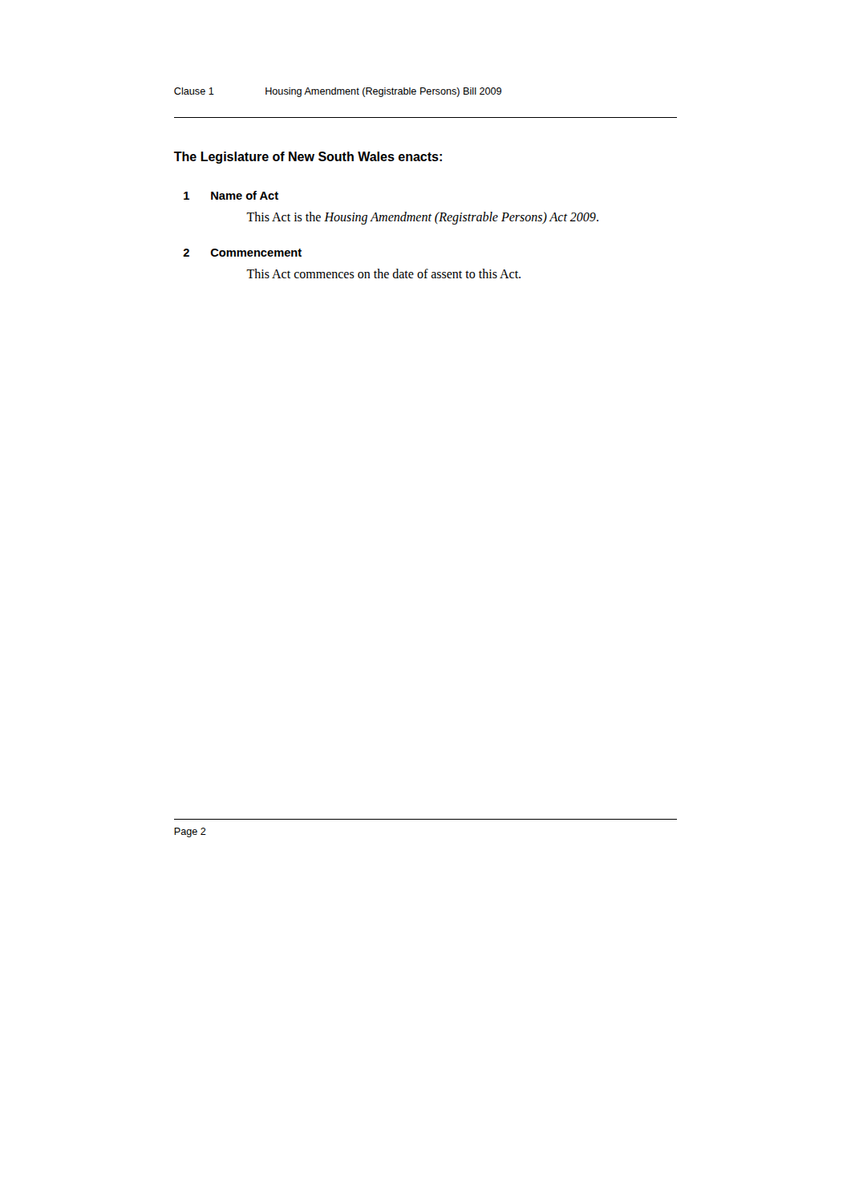Clause 1 Housing Amendment (Registrable Persons) Bill 2009
The Legislature of New South Wales enacts:
1 Name of Act
This Act is the Housing Amendment (Registrable Persons) Act 2009.
2 Commencement
This Act commences on the date of assent to this Act.
Page 2